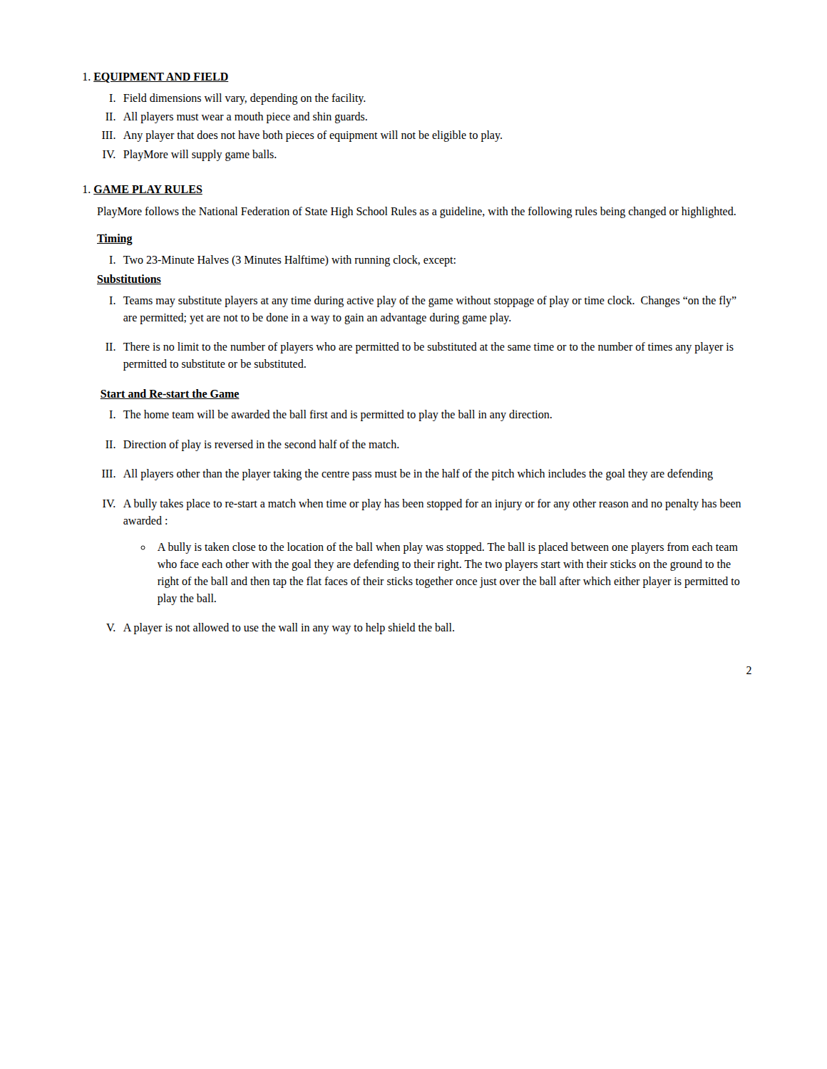EQUIPMENT AND FIELD
Field dimensions will vary, depending on the facility.
All players must wear a mouth piece and shin guards.
Any player that does not have both pieces of equipment will not be eligible to play.
PlayMore will supply game balls.
GAME PLAY RULES
PlayMore follows the National Federation of State High School Rules as a guideline, with the following rules being changed or highlighted.
Timing
Two 23-Minute Halves (3 Minutes Halftime) with running clock, except:
Substitutions
Teams may substitute players at any time during active play of the game without stoppage of play or time clock. Changes “on the fly” are permitted; yet are not to be done in a way to gain an advantage during game play.
There is no limit to the number of players who are permitted to be substituted at the same time or to the number of times any player is permitted to substitute or be substituted.
Start and Re-start the Game
The home team will be awarded the ball first and is permitted to play the ball in any direction.
Direction of play is reversed in the second half of the match.
All players other than the player taking the centre pass must be in the half of the pitch which includes the goal they are defending
A bully takes place to re-start a match when time or play has been stopped for an injury or for any other reason and no penalty has been awarded :
A bully is taken close to the location of the ball when play was stopped. The ball is placed between one players from each team who face each other with the goal they are defending to their right. The two players start with their sticks on the ground to the right of the ball and then tap the flat faces of their sticks together once just over the ball after which either player is permitted to play the ball.
A player is not allowed to use the wall in any way to help shield the ball.
2